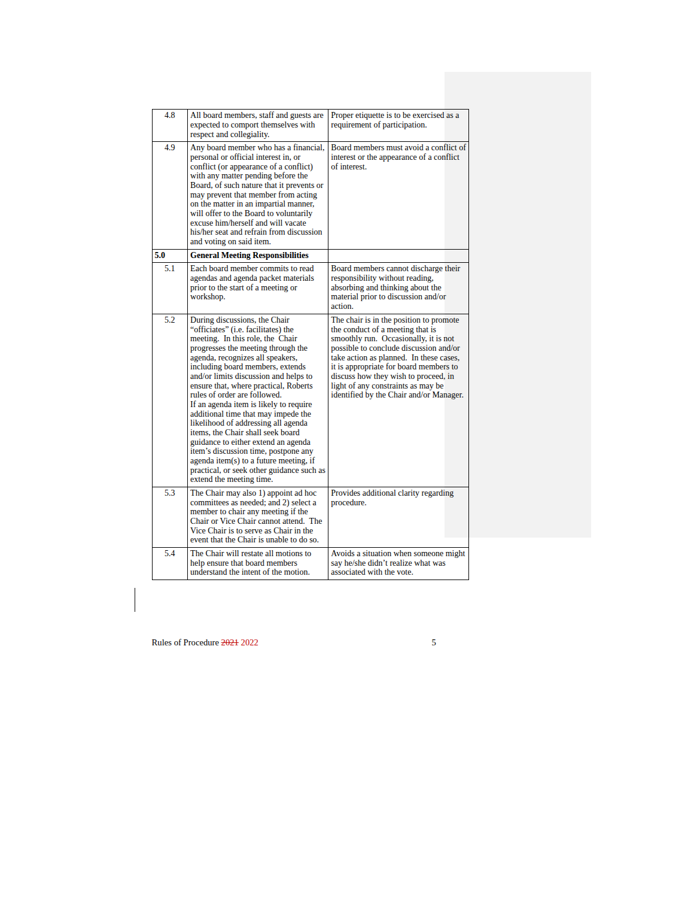| 4.8 | All board members, staff and guests are expected to comport themselves with respect and collegiality. | Proper etiquette is to be exercised as a requirement of participation. |
| 4.9 | Any board member who has a financial, personal or official interest in, or conflict (or appearance of a conflict) with any matter pending before the Board, of such nature that it prevents or may prevent that member from acting on the matter in an impartial manner, will offer to the Board to voluntarily excuse him/herself and will vacate his/her seat and refrain from discussion and voting on said item. | Board members must avoid a conflict of interest or the appearance of a conflict of interest. |
| 5.0 | General Meeting Responsibilities | |
| 5.1 | Each board member commits to read agendas and agenda packet materials prior to the start of a meeting or workshop. | Board members cannot discharge their responsibility without reading, absorbing and thinking about the material prior to discussion and/or action. |
| 5.2 | During discussions, the Chair “officiates” (i.e. facilitates) the meeting. In this role, the Chair progresses the meeting through the agenda, recognizes all speakers, including board members, extends and/or limits discussion and helps to ensure that, where practical, Roberts rules of order are followed. If an agenda item is likely to require additional time that may impede the likelihood of addressing all agenda items, the Chair shall seek board guidance to either extend an agenda item’s discussion time, postpone any agenda item(s) to a future meeting, if practical, or seek other guidance such as extend the meeting time. | The chair is in the position to promote the conduct of a meeting that is smoothly run. Occasionally, it is not possible to conclude discussion and/or take action as planned. In these cases, it is appropriate for board members to discuss how they wish to proceed, in light of any constraints as may be identified by the Chair and/or Manager. |
| 5.3 | The Chair may also 1) appoint ad hoc committees as needed; and 2) select a member to chair any meeting if the Chair or Vice Chair cannot attend. The Vice Chair is to serve as Chair in the event that the Chair is unable to do so. | Provides additional clarity regarding procedure. |
| 5.4 | The Chair will restate all motions to help ensure that board members understand the intent of the motion. | Avoids a situation when someone might say he/she didn’t realize what was associated with the vote. |
Rules of Procedure 2021 2022
5